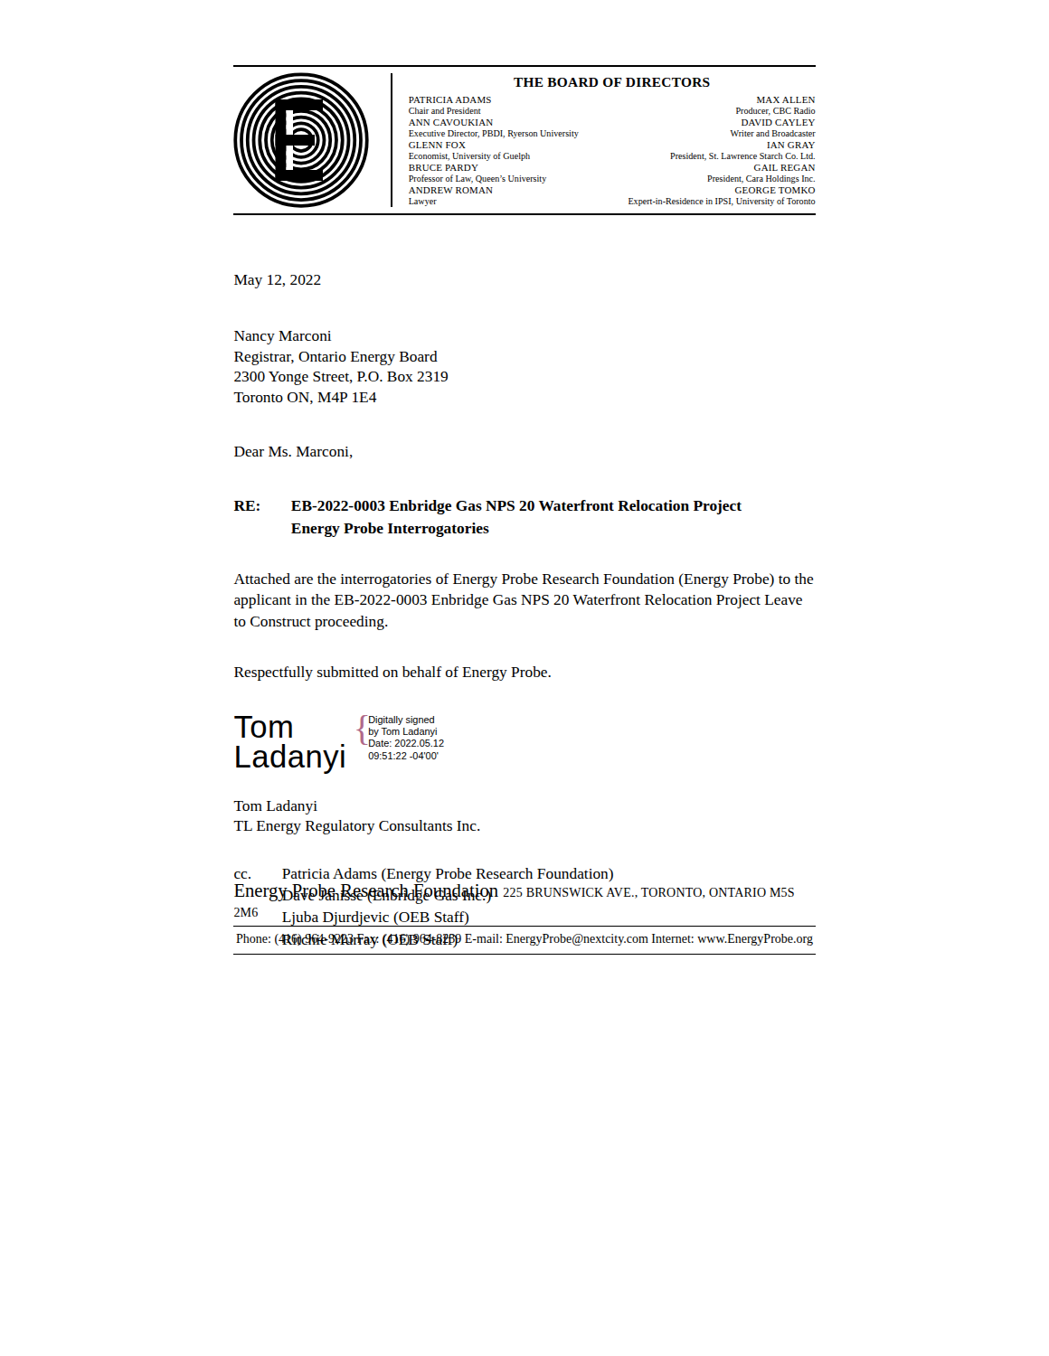THE BOARD OF DIRECTORS
| Patricia Adams | Max Allen |
| Chair and President | Producer, CBC Radio |
| Ann Cavoukian | David Cayley |
| Executive Director, PBDI, Ryerson University | Writer and Broadcaster |
| Glenn Fox | Ian Gray |
| Economist, University of Guelph | President, St. Lawrence Starch Co. Ltd. |
| Bruce Pardy | Gail Regan |
| Professor of Law, Queen’s University | President, Cara Holdings Inc. |
| Andrew Roman | George Tomko |
| Lawyer | Expert-in-Residence in IPSI, University of Toronto |
May 12, 2022
Nancy Marconi
Registrar, Ontario Energy Board
2300 Yonge Street, P.O. Box 2319
Toronto ON, M4P 1E4
Dear Ms. Marconi,
RE:
EB-2022-0003 Enbridge Gas NPS 20 Waterfront Relocation Project
Energy Probe Interrogatories
Attached are the interrogatories of Energy Probe Research Foundation (Energy Probe) to the applicant in the EB-2022-0003 Enbridge Gas NPS 20 Waterfront Relocation Project Leave to Construct proceeding.
Respectfully submitted on behalf of Energy Probe.
Tom
Ladanyi
{
Digitally signed
by Tom Ladanyi
Date: 2022.05.12
09:51:22 -04'00'
Tom Ladanyi
TL Energy Regulatory Consultants Inc.
cc.
Patricia Adams (Energy Probe Research Foundation)
Dave Janisse (Enbridge Gas Inc.)
Ljuba Djurdjevic (OEB Staff)
Ritchie Murray (OEB Staff)
Energy Probe Research Foundation 225 BRUNSWICK AVE., TORONTO, ONTARIO M5S 2M6
Phone: (416) 964-9223 Fax: (416) 964-8239 E-mail: EnergyProbe@nextcity.com Internet: www.EnergyProbe.org